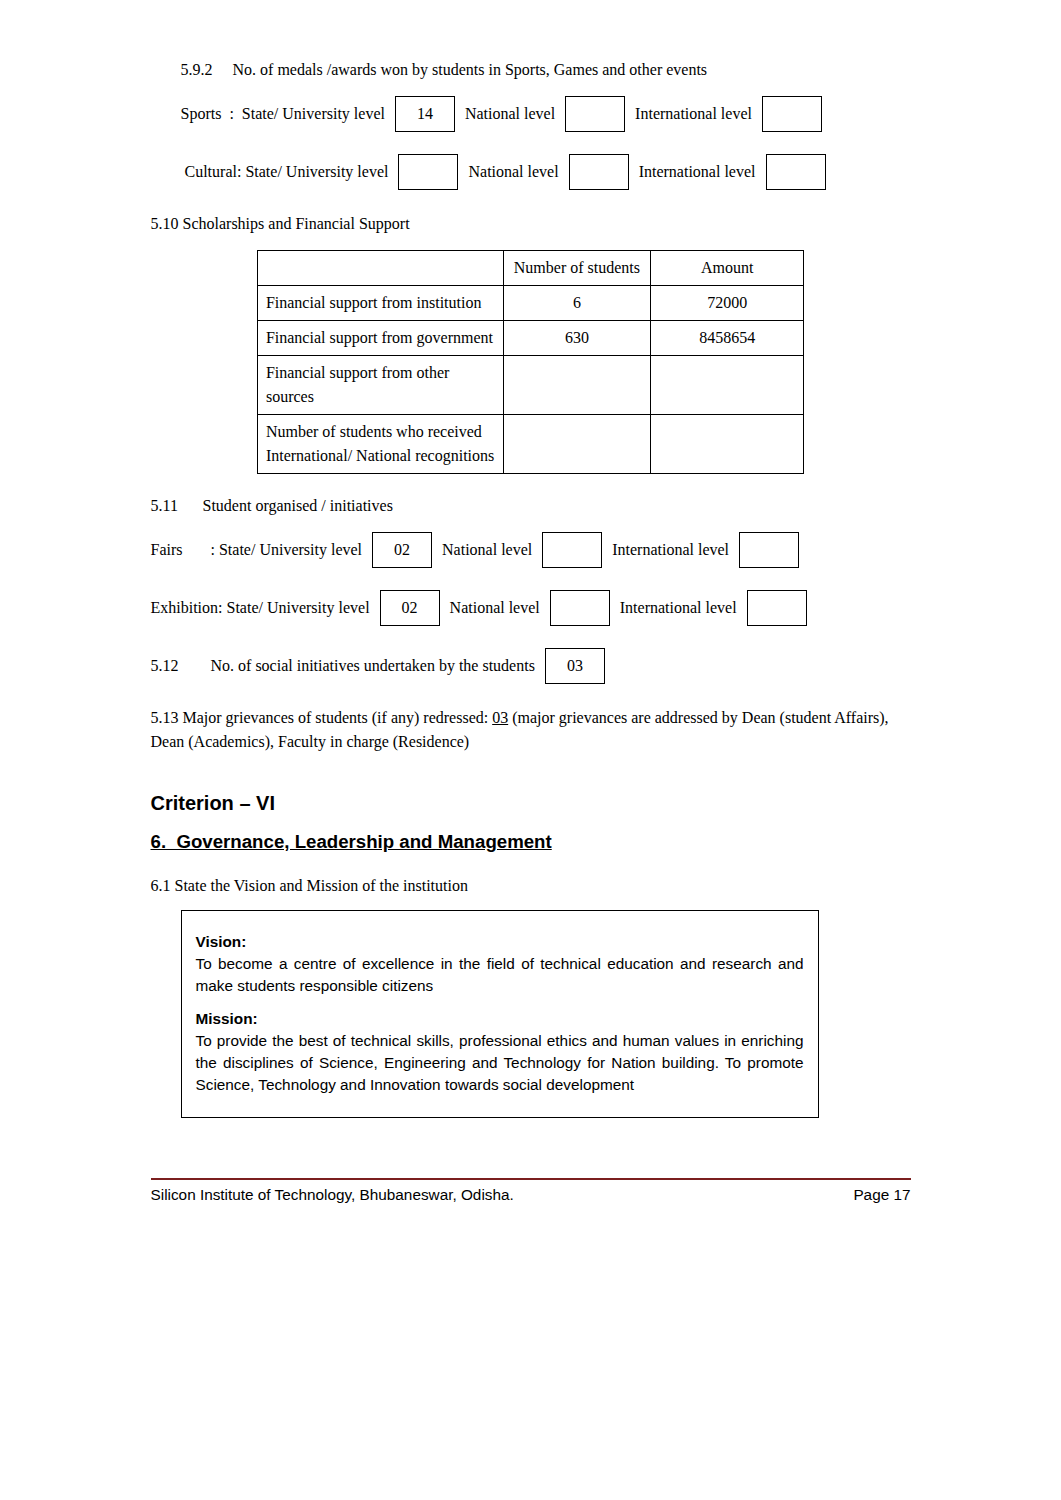5.9.2 No. of medals /awards won by students in Sports, Games and other events
Sports : State/ University level 14 National level International level
Cultural: State/ University level National level International level
5.10 Scholarships and Financial Support
| | Number of students | Amount |
| --- | --- | --- |
| Financial support from institution | 6 | 72000 |
| Financial support from government | 630 | 8458654 |
| Financial support from other sources | | |
| Number of students who received International/ National recognitions | | |
5.11 Student organised / initiatives
Fairs : State/ University level 02 National level International level
Exhibition: State/ University level 02 National level International level
5.12 No. of social initiatives undertaken by the students 03
5.13 Major grievances of students (if any) redressed: 03 (major grievances are addressed by Dean (student Affairs), Dean (Academics), Faculty in charge (Residence)
Criterion – VI
6. Governance, Leadership and Management
6.1 State the Vision and Mission of the institution
Vision:
To become a centre of excellence in the field of technical education and research and make students responsible citizens
Mission:
To provide the best of technical skills, professional ethics and human values in enriching the disciplines of Science, Engineering and Technology for Nation building. To promote Science, Technology and Innovation towards social development
Silicon Institute of Technology, Bhubaneswar, Odisha.
Page 17